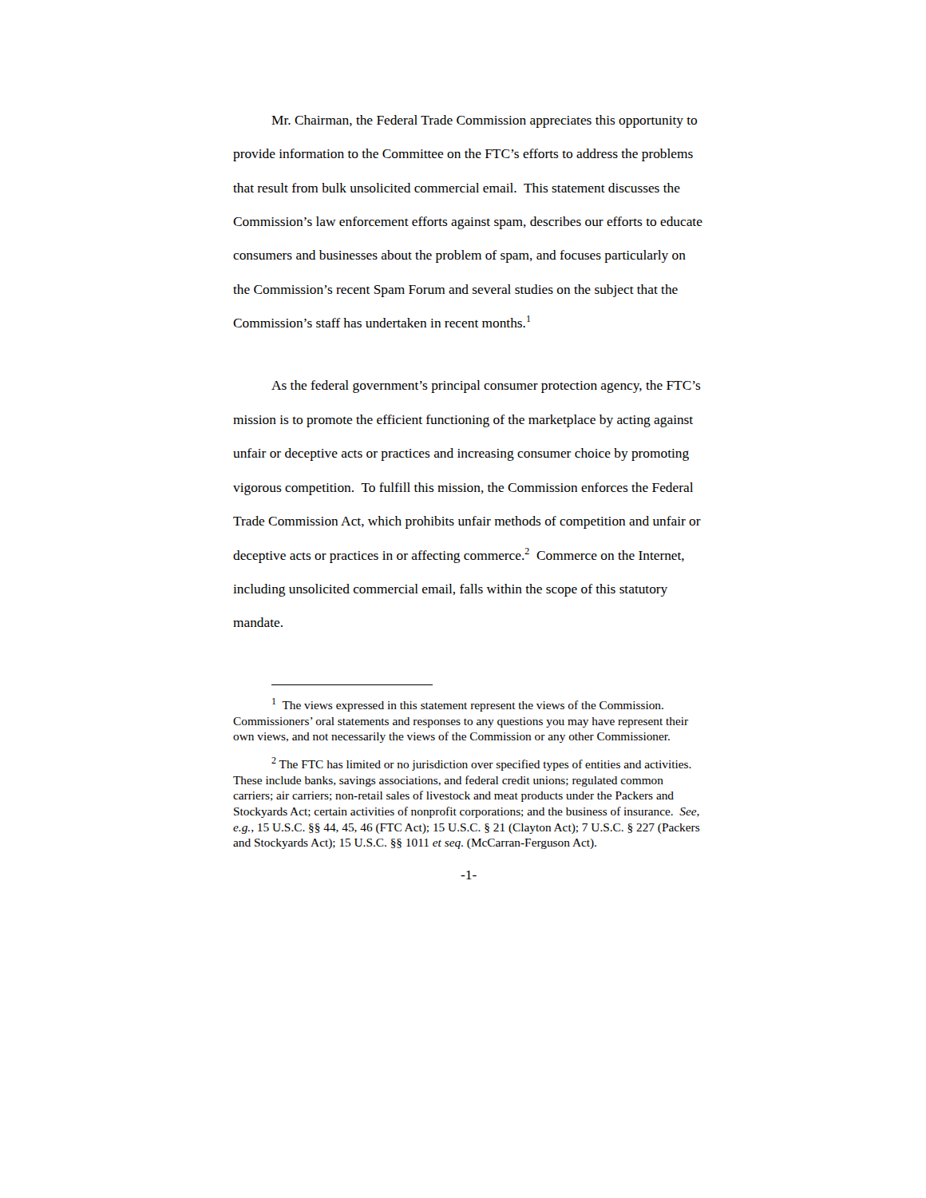Mr. Chairman, the Federal Trade Commission appreciates this opportunity to provide information to the Committee on the FTC’s efforts to address the problems that result from bulk unsolicited commercial email. This statement discusses the Commission’s law enforcement efforts against spam, describes our efforts to educate consumers and businesses about the problem of spam, and focuses particularly on the Commission’s recent Spam Forum and several studies on the subject that the Commission’s staff has undertaken in recent months.1
As the federal government’s principal consumer protection agency, the FTC’s mission is to promote the efficient functioning of the marketplace by acting against unfair or deceptive acts or practices and increasing consumer choice by promoting vigorous competition. To fulfill this mission, the Commission enforces the Federal Trade Commission Act, which prohibits unfair methods of competition and unfair or deceptive acts or practices in or affecting commerce.2 Commerce on the Internet, including unsolicited commercial email, falls within the scope of this statutory mandate.
1 The views expressed in this statement represent the views of the Commission. Commissioners’ oral statements and responses to any questions you may have represent their own views, and not necessarily the views of the Commission or any other Commissioner.
2 The FTC has limited or no jurisdiction over specified types of entities and activities. These include banks, savings associations, and federal credit unions; regulated common carriers; air carriers; non-retail sales of livestock and meat products under the Packers and Stockyards Act; certain activities of nonprofit corporations; and the business of insurance. See, e.g., 15 U.S.C. §§ 44, 45, 46 (FTC Act); 15 U.S.C. § 21 (Clayton Act); 7 U.S.C. § 227 (Packers and Stockyards Act); 15 U.S.C. §§ 1011 et seq. (McCarran-Ferguson Act).
-1-